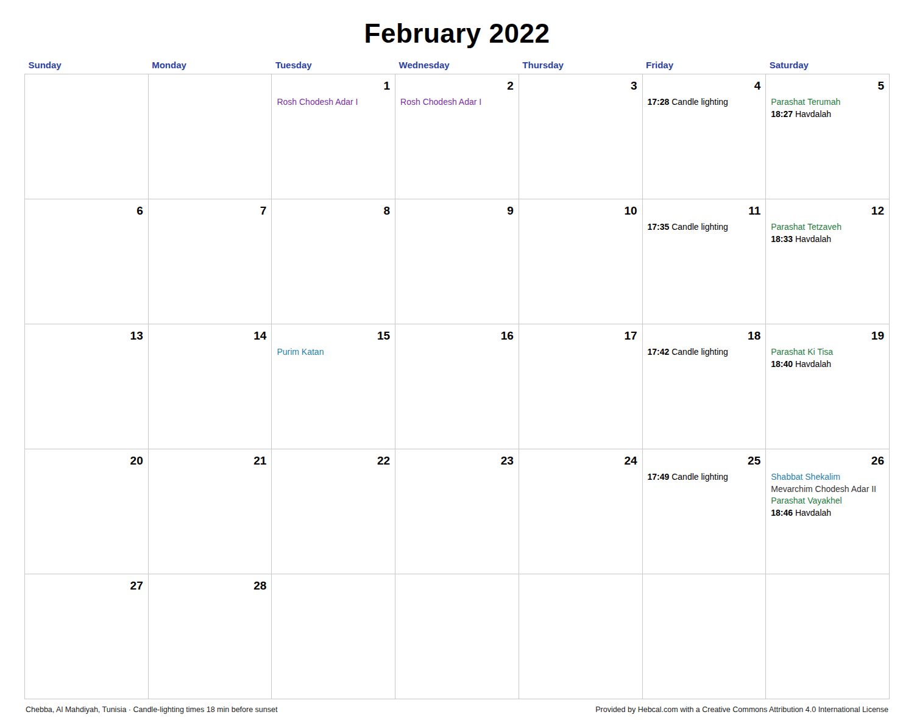February 2022
| Sunday | Monday | Tuesday | Wednesday | Thursday | Friday | Saturday |
| --- | --- | --- | --- | --- | --- | --- |
| | | 1 Rosh Chodesh Adar I | 2 Rosh Chodesh Adar I | 3 | 4 17:28 Candle lighting | 5 Parashat Terumah 18:27 Havdalah |
| 6 | 7 | 8 | 9 | 10 | 11 17:35 Candle lighting | 12 Parashat Tetzaveh 18:33 Havdalah |
| 13 | 14 | 15 Purim Katan | 16 | 17 | 18 17:42 Candle lighting | 19 Parashat Ki Tisa 18:40 Havdalah |
| 20 | 21 | 22 | 23 | 24 | 25 17:49 Candle lighting | 26 Shabbat Shekalim Mevarchim Chodesh Adar II Parashat Vayakhel 18:46 Havdalah |
| 27 | 28 | | | | | |
Chebba, Al Mahdiyah, Tunisia · Candle-lighting times 18 min before sunset
Provided by Hebcal.com with a Creative Commons Attribution 4.0 International License